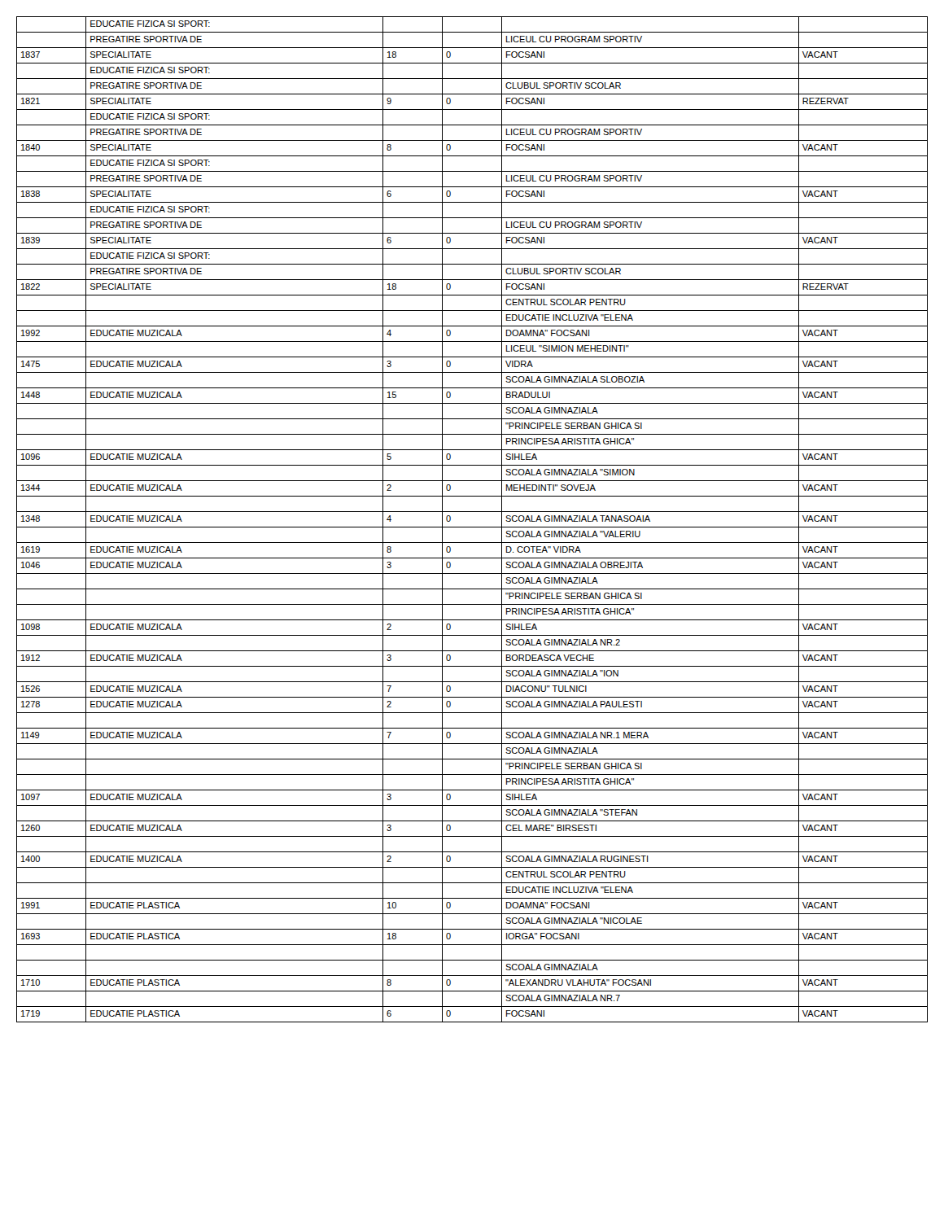| | EDUCATIE FIZICA SI SPORT: | | | | |
| | PREGATIRE SPORTIVA DE | | | LICEUL CU PROGRAM SPORTIV | |
| 1837 | SPECIALITATE | 18 | 0 | FOCSANI | VACANT |
| | EDUCATIE FIZICA SI SPORT: | | | | |
| | PREGATIRE SPORTIVA DE | | | CLUBUL SPORTIV SCOLAR | |
| 1821 | SPECIALITATE | 9 | 0 | FOCSANI | REZERVAT |
| | EDUCATIE FIZICA SI SPORT: | | | | |
| | PREGATIRE SPORTIVA DE | | | LICEUL CU PROGRAM SPORTIV | |
| 1840 | SPECIALITATE | 8 | 0 | FOCSANI | VACANT |
| | EDUCATIE FIZICA SI SPORT: | | | | |
| | PREGATIRE SPORTIVA DE | | | LICEUL CU PROGRAM SPORTIV | |
| 1838 | SPECIALITATE | 6 | 0 | FOCSANI | VACANT |
| | EDUCATIE FIZICA SI SPORT: | | | | |
| | PREGATIRE SPORTIVA DE | | | LICEUL CU PROGRAM SPORTIV | |
| 1839 | SPECIALITATE | 6 | 0 | FOCSANI | VACANT |
| | EDUCATIE FIZICA SI SPORT: | | | | |
| | PREGATIRE SPORTIVA DE | | | CLUBUL SPORTIV SCOLAR | |
| 1822 | SPECIALITATE | 18 | 0 | FOCSANI | REZERVAT |
| | | | | CENTRUL SCOLAR PENTRU | |
| | | | | EDUCATIE INCLUZIVA "ELENA | |
| 1992 | EDUCATIE MUZICALA | 4 | 0 | DOAMNA" FOCSANI | VACANT |
| | | | | LICEUL "SIMION MEHEDINTI" | |
| 1475 | EDUCATIE MUZICALA | 3 | 0 | VIDRA | VACANT |
| | | | | SCOALA GIMNAZIALA SLOBOZIA | |
| 1448 | EDUCATIE MUZICALA | 15 | 0 | BRADULUI | VACANT |
| | | | | SCOALA GIMNAZIALA | |
| | | | | "PRINCIPELE SERBAN GHICA SI | |
| | | | | PRINCIPESA ARISTITA GHICA" | |
| 1096 | EDUCATIE MUZICALA | 5 | 0 | SIHLEA | VACANT |
| | | | | SCOALA GIMNAZIALA "SIMION | |
| 1344 | EDUCATIE MUZICALA | 2 | 0 | MEHEDINTI" SOVEJA | VACANT |
| 1348 | EDUCATIE MUZICALA | 4 | 0 | SCOALA GIMNAZIALA TANASOAIA | VACANT |
| | | | | SCOALA GIMNAZIALA "VALERIU | |
| 1619 | EDUCATIE MUZICALA | 8 | 0 | D. COTEA" VIDRA | VACANT |
| 1046 | EDUCATIE MUZICALA | 3 | 0 | SCOALA GIMNAZIALA OBREJITA | VACANT |
| | | | | SCOALA GIMNAZIALA | |
| | | | | "PRINCIPELE SERBAN GHICA SI | |
| | | | | PRINCIPESA ARISTITA GHICA" | |
| 1098 | EDUCATIE MUZICALA | 2 | 0 | SIHLEA | VACANT |
| | | | | SCOALA GIMNAZIALA NR.2 | |
| 1912 | EDUCATIE MUZICALA | 3 | 0 | BORDEASCA VECHE | VACANT |
| | | | | SCOALA GIMNAZIALA "ION | |
| 1526 | EDUCATIE MUZICALA | 7 | 0 | DIACONU" TULNICI | VACANT |
| 1278 | EDUCATIE MUZICALA | 2 | 0 | SCOALA GIMNAZIALA PAULESTI | VACANT |
| 1149 | EDUCATIE MUZICALA | 7 | 0 | SCOALA GIMNAZIALA NR.1 MERA | VACANT |
| | | | | SCOALA GIMNAZIALA | |
| | | | | "PRINCIPELE SERBAN GHICA SI | |
| | | | | PRINCIPESA ARISTITA GHICA" | |
| 1097 | EDUCATIE MUZICALA | 3 | 0 | SIHLEA | VACANT |
| | | | | SCOALA GIMNAZIALA "STEFAN | |
| 1260 | EDUCATIE MUZICALA | 3 | 0 | CEL MARE" BIRSESTI | VACANT |
| 1400 | EDUCATIE MUZICALA | 2 | 0 | SCOALA GIMNAZIALA RUGINESTI | VACANT |
| | | | | CENTRUL SCOLAR PENTRU | |
| | | | | EDUCATIE INCLUZIVA "ELENA | |
| 1991 | EDUCATIE PLASTICA | 10 | 0 | DOAMNA" FOCSANI | VACANT |
| | | | | SCOALA GIMNAZIALA "NICOLAE | |
| 1693 | EDUCATIE PLASTICA | 18 | 0 | IORGA" FOCSANI | VACANT |
| | | | | SCOALA GIMNAZIALA | |
| 1710 | EDUCATIE PLASTICA | 8 | 0 | "ALEXANDRU VLAHUTA" FOCSANI | VACANT |
| | | | | SCOALA GIMNAZIALA NR.7 | |
| 1719 | EDUCATIE PLASTICA | 6 | 0 | FOCSANI | VACANT |